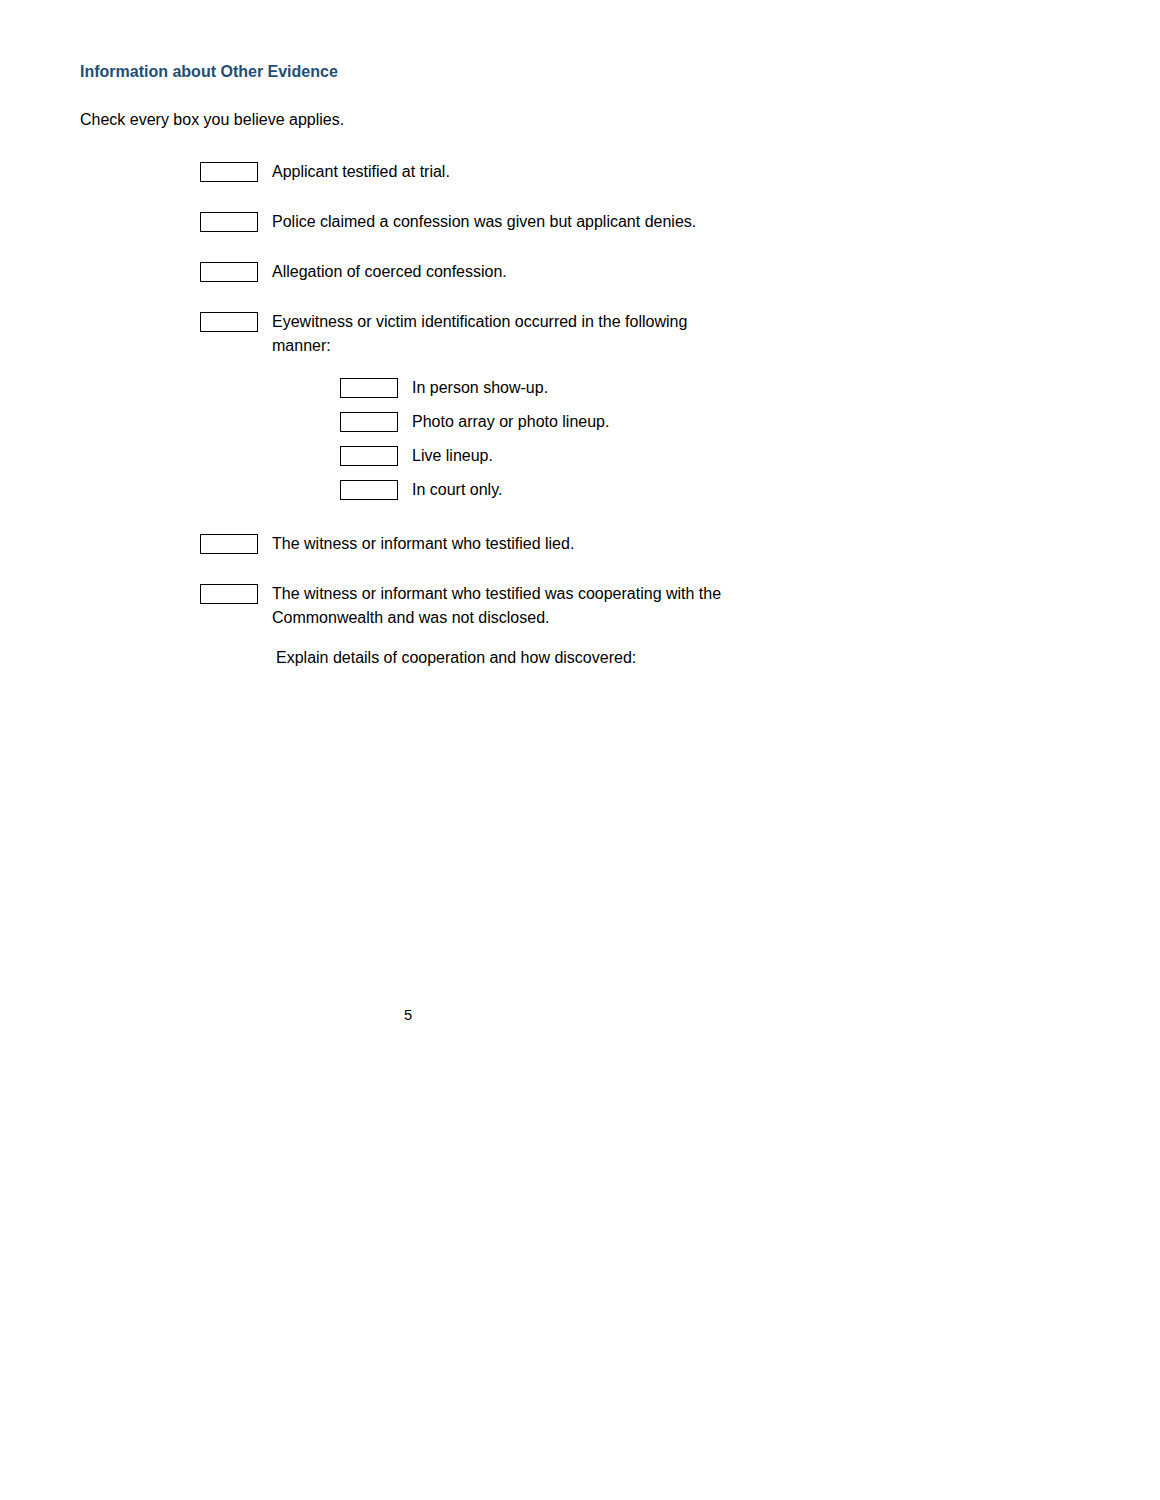Information about Other Evidence
Check every box you believe applies.
Applicant testified at trial.
Police claimed a confession was given but applicant denies.
Allegation of coerced confession.
Eyewitness or victim identification occurred in the following manner:
In person show-up.
Photo array or photo lineup.
Live lineup.
In court only.
The witness or informant who testified lied.
The witness or informant who testified was cooperating with the Commonwealth and was not disclosed.
Explain details of cooperation and how discovered:
5